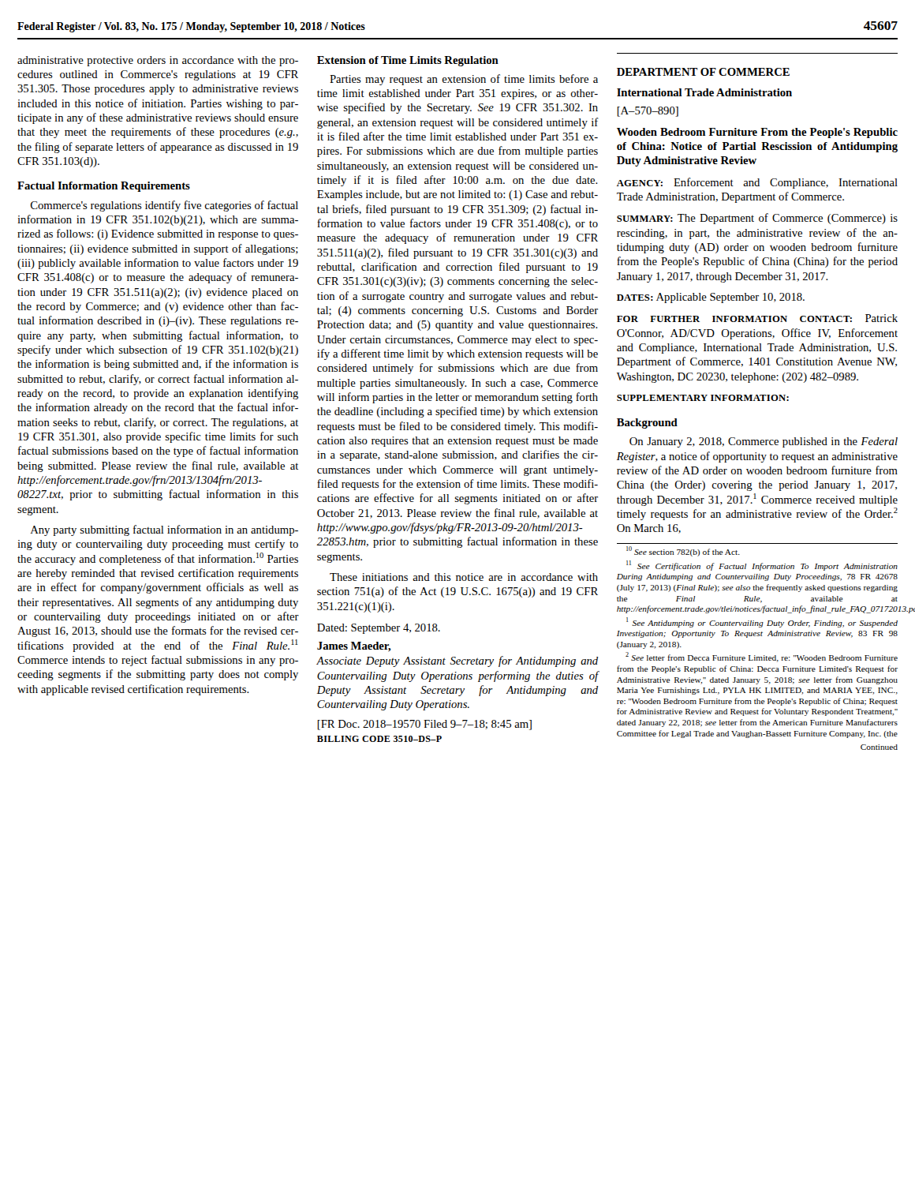Federal Register / Vol. 83, No. 175 / Monday, September 10, 2018 / Notices
45607
administrative protective orders in accordance with the procedures outlined in Commerce's regulations at 19 CFR 351.305. Those procedures apply to administrative reviews included in this notice of initiation. Parties wishing to participate in any of these administrative reviews should ensure that they meet the requirements of these procedures (e.g., the filing of separate letters of appearance as discussed in 19 CFR 351.103(d)).
Factual Information Requirements
Commerce's regulations identify five categories of factual information in 19 CFR 351.102(b)(21), which are summarized as follows: (i) Evidence submitted in response to questionnaires; (ii) evidence submitted in support of allegations; (iii) publicly available information to value factors under 19 CFR 351.408(c) or to measure the adequacy of remuneration under 19 CFR 351.511(a)(2); (iv) evidence placed on the record by Commerce; and (v) evidence other than factual information described in (i)–(iv). These regulations require any party, when submitting factual information, to specify under which subsection of 19 CFR 351.102(b)(21) the information is being submitted and, if the information is submitted to rebut, clarify, or correct factual information already on the record, to provide an explanation identifying the information already on the record that the factual information seeks to rebut, clarify, or correct. The regulations, at 19 CFR 351.301, also provide specific time limits for such factual submissions based on the type of factual information being submitted. Please review the final rule, available at http://enforcement.trade.gov/frn/2013/1304frn/2013-08227.txt, prior to submitting factual information in this segment.
Any party submitting factual information in an antidumping duty or countervailing duty proceeding must certify to the accuracy and completeness of that information.10 Parties are hereby reminded that revised certification requirements are in effect for company/government officials as well as their representatives. All segments of any antidumping duty or countervailing duty proceedings initiated on or after August 16, 2013, should use the formats for the revised certifications provided at the end of the Final Rule.11 Commerce intends to reject factual submissions in any proceeding segments if the submitting party does not comply with applicable revised certification requirements.
Extension of Time Limits Regulation
Parties may request an extension of time limits before a time limit established under Part 351 expires, or as otherwise specified by the Secretary. See 19 CFR 351.302. In general, an extension request will be considered untimely if it is filed after the time limit established under Part 351 expires. For submissions which are due from multiple parties simultaneously, an extension request will be considered untimely if it is filed after 10:00 a.m. on the due date. Examples include, but are not limited to: (1) Case and rebuttal briefs, filed pursuant to 19 CFR 351.309; (2) factual information to value factors under 19 CFR 351.408(c), or to measure the adequacy of remuneration under 19 CFR 351.511(a)(2), filed pursuant to 19 CFR 351.301(c)(3) and rebuttal, clarification and correction filed pursuant to 19 CFR 351.301(c)(3)(iv); (3) comments concerning the selection of a surrogate country and surrogate values and rebuttal; (4) comments concerning U.S. Customs and Border Protection data; and (5) quantity and value questionnaires. Under certain circumstances, Commerce may elect to specify a different time limit by which extension requests will be considered untimely for submissions which are due from multiple parties simultaneously. In such a case, Commerce will inform parties in the letter or memorandum setting forth the deadline (including a specified time) by which extension requests must be filed to be considered timely. This modification also requires that an extension request must be made in a separate, stand-alone submission, and clarifies the circumstances under which Commerce will grant untimely-filed requests for the extension of time limits. These modifications are effective for all segments initiated on or after October 21, 2013. Please review the final rule, available at http://www.gpo.gov/fdsys/pkg/FR-2013-09-20/html/2013-22853.htm, prior to submitting factual information in these segments.
These initiations and this notice are in accordance with section 751(a) of the Act (19 U.S.C. 1675(a)) and 19 CFR 351.221(c)(1)(i).
Dated: September 4, 2018.
James Maeder,
Associate Deputy Assistant Secretary for Antidumping and Countervailing Duty Operations performing the duties of Deputy Assistant Secretary for Antidumping and Countervailing Duty Operations.
[FR Doc. 2018–19570 Filed 9–7–18; 8:45 am]
BILLING CODE 3510–DS–P
DEPARTMENT OF COMMERCE
International Trade Administration
[A–570–890]
Wooden Bedroom Furniture From the People's Republic of China: Notice of Partial Rescission of Antidumping Duty Administrative Review
AGENCY: Enforcement and Compliance, International Trade Administration, Department of Commerce.
SUMMARY: The Department of Commerce (Commerce) is rescinding, in part, the administrative review of the antidumping duty (AD) order on wooden bedroom furniture from the People's Republic of China (China) for the period January 1, 2017, through December 31, 2017.
DATES: Applicable September 10, 2018.
FOR FURTHER INFORMATION CONTACT: Patrick O'Connor, AD/CVD Operations, Office IV, Enforcement and Compliance, International Trade Administration, U.S. Department of Commerce, 1401 Constitution Avenue NW, Washington, DC 20230, telephone: (202) 482–0989.
SUPPLEMENTARY INFORMATION:
Background
On January 2, 2018, Commerce published in the Federal Register, a notice of opportunity to request an administrative review of the AD order on wooden bedroom furniture from China (the Order) covering the period January 1, 2017, through December 31, 2017.1 Commerce received multiple timely requests for an administrative review of the Order.2 On March 16,
10 See section 782(b) of the Act.
11 See Certification of Factual Information To Import Administration During Antidumping and Countervailing Duty Proceedings, 78 FR 42678 (July 17, 2013) (Final Rule); see also the frequently asked questions regarding the Final Rule, available at http://enforcement.trade.gov/tlei/notices/factual_info_final_rule_FAQ_07172013.pdf.
1 See Antidumping or Countervailing Duty Order, Finding, or Suspended Investigation; Opportunity To Request Administrative Review, 83 FR 98 (January 2, 2018).
2 See letter from Decca Furniture Limited, re: ''Wooden Bedroom Furniture from the People's Republic of China: Decca Furniture Limited's Request for Administrative Review,'' dated January 5, 2018; see letter from Guangzhou Maria Yee Furnishings Ltd., PYLA HK LIMITED, and MARIA YEE, INC., re: ''Wooden Bedroom Furniture from the People's Republic of China; Request for Administrative Review and Request for Voluntary Respondent Treatment,'' dated January 22, 2018; see letter from the American Furniture Manufacturers Committee for Legal Trade and Vaughan-Bassett Furniture Company, Inc. (the
Continued